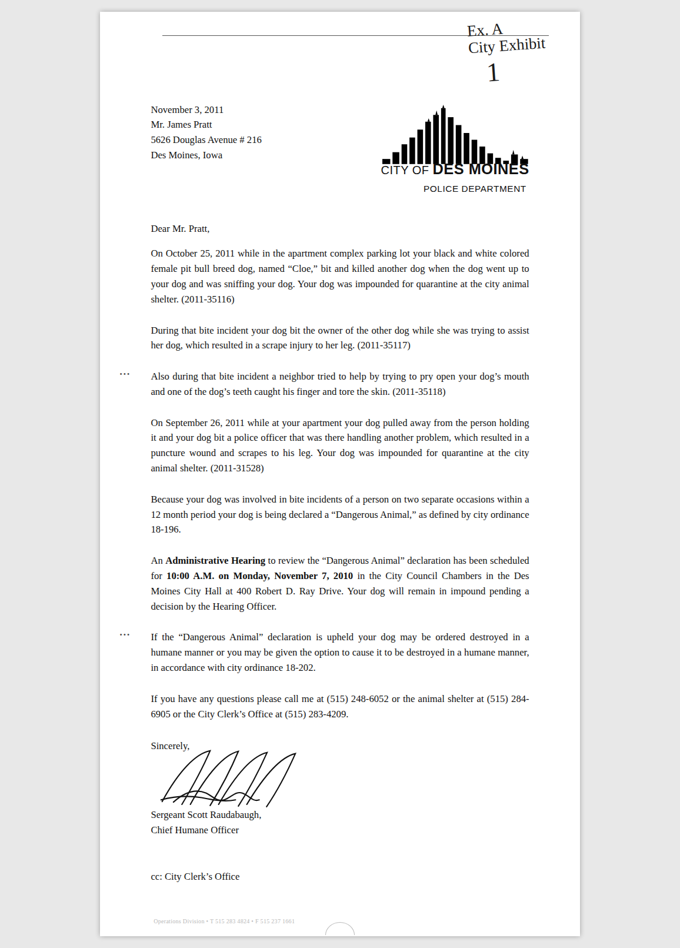Ex. A
City Exhibit 1
November 3, 2011
Mr. James Pratt
5626 Douglas Avenue # 216
Des Moines, Iowa
CITY OF DES MOINES
POLICE DEPARTMENT
Dear Mr. Pratt,
On October 25, 2011 while in the apartment complex parking lot your black and white colored female pit bull breed dog, named “Cloe,” bit and killed another dog when the dog went up to your dog and was sniffing your dog. Your dog was impounded for quarantine at the city animal shelter. (2011-35116)
During that bite incident your dog bit the owner of the other dog while she was trying to assist her dog, which resulted in a scrape injury to her leg. (2011-35117)
Also during that bite incident a neighbor tried to help by trying to pry open your dog’s mouth and one of the dog’s teeth caught his finger and tore the skin. (2011-35118)
On September 26, 2011 while at your apartment your dog pulled away from the person holding it and your dog bit a police officer that was there handling another problem, which resulted in a puncture wound and scrapes to his leg. Your dog was impounded for quarantine at the city animal shelter. (2011-31528)
Because your dog was involved in bite incidents of a person on two separate occasions within a 12 month period your dog is being declared a “Dangerous Animal,” as defined by city ordinance 18-196.
An Administrative Hearing to review the “Dangerous Animal” declaration has been scheduled for 10:00 A.M. on Monday, November 7, 2010 in the City Council Chambers in the Des Moines City Hall at 400 Robert D. Ray Drive. Your dog will remain in impound pending a decision by the Hearing Officer.
If the “Dangerous Animal” declaration is upheld your dog may be ordered destroyed in a humane manner or you may be given the option to cause it to be destroyed in a humane manner, in accordance with city ordinance 18-202.
If you have any questions please call me at (515) 248-6052 or the animal shelter at (515) 284-6905 or the City Clerk’s Office at (515) 283-4209.
Sincerely,
Sergeant Scott Raudabaugh,
Chief Humane Officer
cc: City Clerk’s Office
Operations Division • T 515 283 4824 • F 515 237 1661